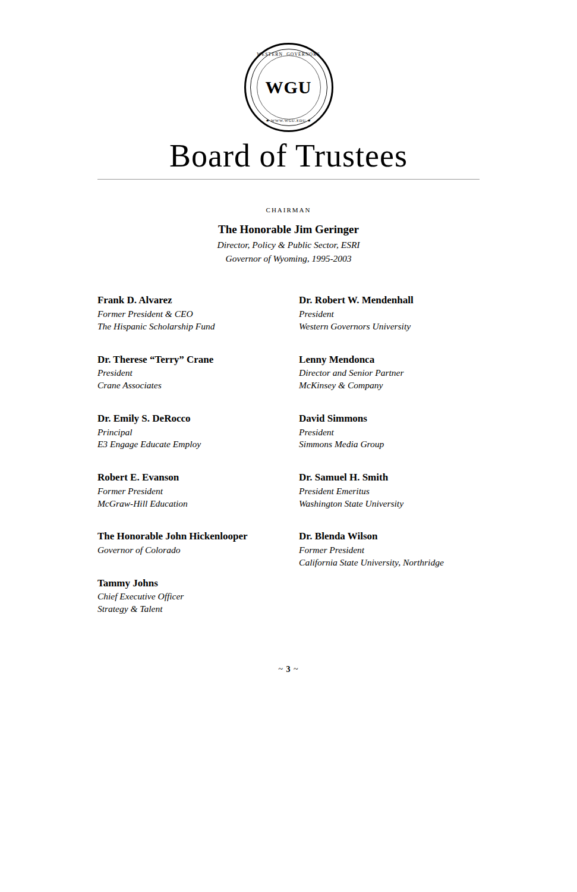Western Governors
WGU
★ www.wgu.edu ★
Board of Trustees
Chairman
The Honorable Jim Geringer
Director, Policy & Public Sector, ESRI
Governor of Wyoming, 1995-2003
Frank D. Alvarez
Former President & CEO
The Hispanic Scholarship Fund
Dr. Therese “Terry” Crane
President
Crane Associates
Dr. Emily S. DeRocco
Principal
E3 Engage Educate Employ
Robert E. Evanson
Former President
McGraw-Hill Education
The Honorable John Hickenlooper
Governor of Colorado
Tammy Johns
Chief Executive Officer
Strategy & Talent
Dr. Robert W. Mendenhall
President
Western Governors University
Lenny Mendonca
Director and Senior Partner
McKinsey & Company
David Simmons
President
Simmons Media Group
Dr. Samuel H. Smith
President Emeritus
Washington State University
Dr. Blenda Wilson
Former President
California State University, Northridge
~ 3 ~